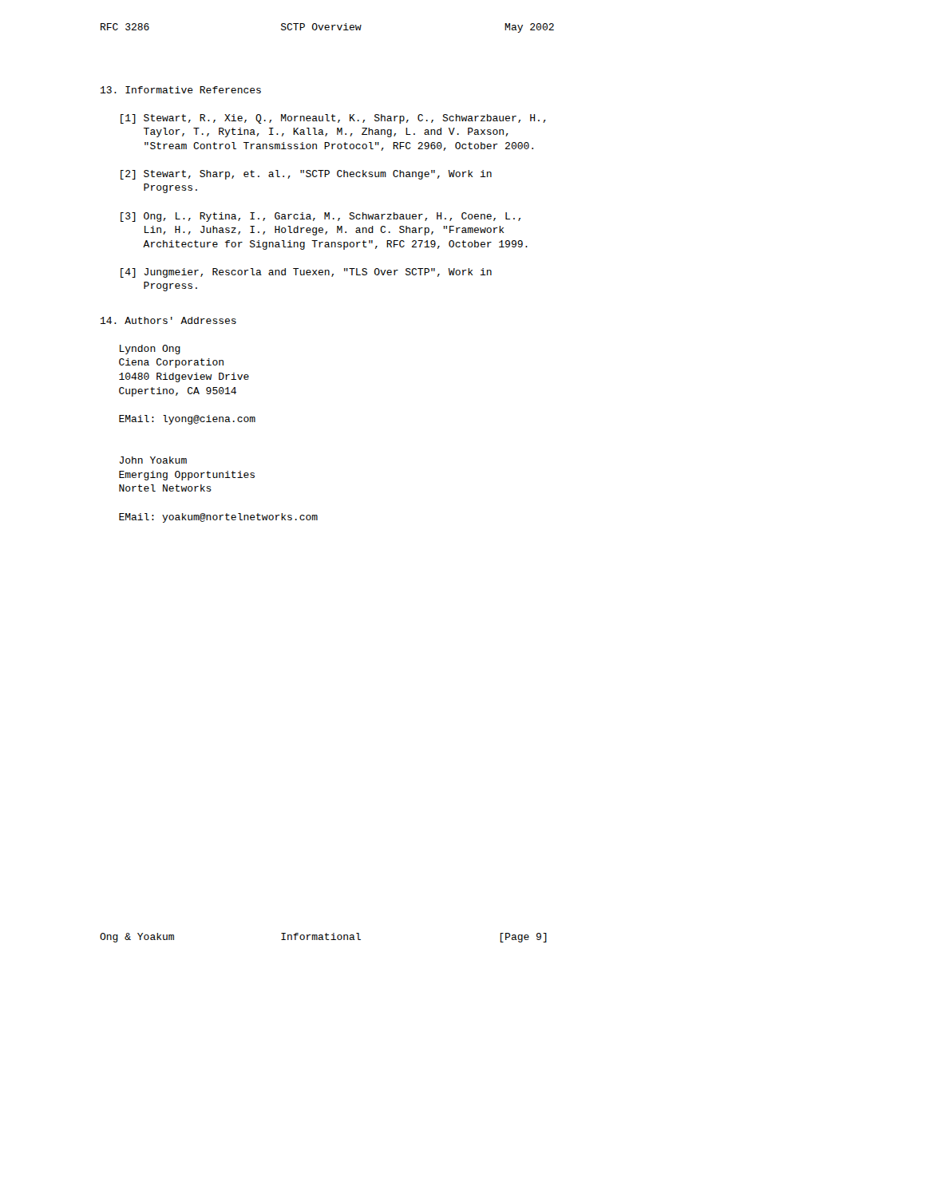RFC 3286                     SCTP Overview                       May 2002
13. Informative References
   [1] Stewart, R., Xie, Q., Morneault, K., Sharp, C., Schwarzbauer, H.,
       Taylor, T., Rytina, I., Kalla, M., Zhang, L. and V. Paxson,
       "Stream Control Transmission Protocol", RFC 2960, October 2000.

   [2] Stewart, Sharp, et. al., "SCTP Checksum Change", Work in
       Progress.

   [3] Ong, L., Rytina, I., Garcia, M., Schwarzbauer, H., Coene, L.,
       Lin, H., Juhasz, I., Holdrege, M. and C. Sharp, "Framework
       Architecture for Signaling Transport", RFC 2719, October 1999.

   [4] Jungmeier, Rescorla and Tuexen, "TLS Over SCTP", Work in
       Progress.
14. Authors' Addresses
   Lyndon Ong
   Ciena Corporation
   10480 Ridgeview Drive
   Cupertino, CA 95014

   EMail: lyong@ciena.com


   John Yoakum
   Emerging Opportunities
   Nortel Networks

   EMail: yoakum@nortelnetworks.com
Ong & Yoakum                 Informational                      [Page 9]